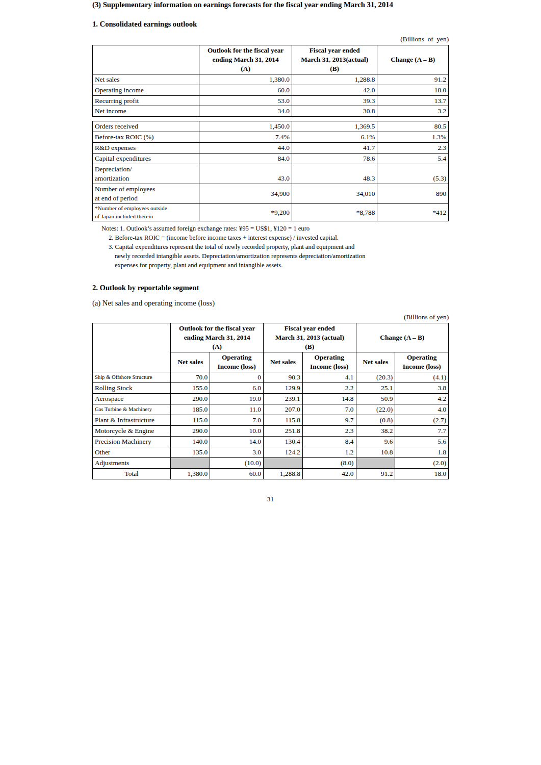(3) Supplementary information on earnings forecasts for the fiscal year ending March 31, 2014
1. Consolidated earnings outlook
(Billions of yen)
| | Outlook for the fiscal year ending March 31, 2014 (A) | Fiscal year ended March 31, 2013(actual) (B) | Change (A – B) |
| --- | --- | --- | --- |
| Net sales | 1,380.0 | 1,288.8 | 91.2 |
| Operating income | 60.0 | 42.0 | 18.0 |
| Recurring profit | 53.0 | 39.3 | 13.7 |
| Net income | 34.0 | 30.8 | 3.2 |
| Orders received | 1,450.0 | 1,369.5 | 80.5 |
| Before-tax ROIC (%) | 7.4% | 6.1% | 1.3% |
| R&D expenses | 44.0 | 41.7 | 2.3 |
| Capital expenditures | 84.0 | 78.6 | 5.4 |
| Depreciation/ amortization | 43.0 | 48.3 | (5.3) |
| Number of employees at end of period | 34,900 | 34,010 | 890 |
| *Number of employees outside of Japan included therein | *9,200 | *8,788 | *412 |
Notes: 1. Outlook’s assumed foreign exchange rates: ¥95 = US$1, ¥120 = 1 euro
2. Before-tax ROIC = (income before income taxes + interest expense) / invested capital.
3. Capital expenditures represent the total of newly recorded property, plant and equipment and
newly recorded intangible assets. Depreciation/amortization represents depreciation/amortization
expenses for property, plant and equipment and intangible assets.
2. Outlook by reportable segment
(a) Net sales and operating income (loss)
(Billions of yen)
| | Outlook for the fiscal year ending March 31, 2014 (A) | Fiscal year ended March 31, 2013 (actual) (B) | Change (A – B) |
| --- | --- | --- | --- |
| Net sales | Operating Income (loss) | Net sales | Operating Income (loss) | Net sales | Operating Income (loss) |
| Ship & Offshore Structure | 70.0 | 0 | 90.3 | 4.1 | (20.3) | (4.1) |
| Rolling Stock | 155.0 | 6.0 | 129.9 | 2.2 | 25.1 | 3.8 |
| Aerospace | 290.0 | 19.0 | 239.1 | 14.8 | 50.9 | 4.2 |
| Gas Turbine & Machinery | 185.0 | 11.0 | 207.0 | 7.0 | (22.0) | 4.0 |
| Plant & Infrastructure | 115.0 | 7.0 | 115.8 | 9.7 | (0.8) | (2.7) |
| Motorcycle & Engine | 290.0 | 10.0 | 251.8 | 2.3 | 38.2 | 7.7 |
| Precision Machinery | 140.0 | 14.0 | 130.4 | 8.4 | 9.6 | 5.6 |
| Other | 135.0 | 3.0 | 124.2 | 1.2 | 10.8 | 1.8 |
| Adjustments | | (10.0) | | (8.0) | | (2.0) |
| Total | 1,380.0 | 60.0 | 1,288.8 | 42.0 | 91.2 | 18.0 |
31